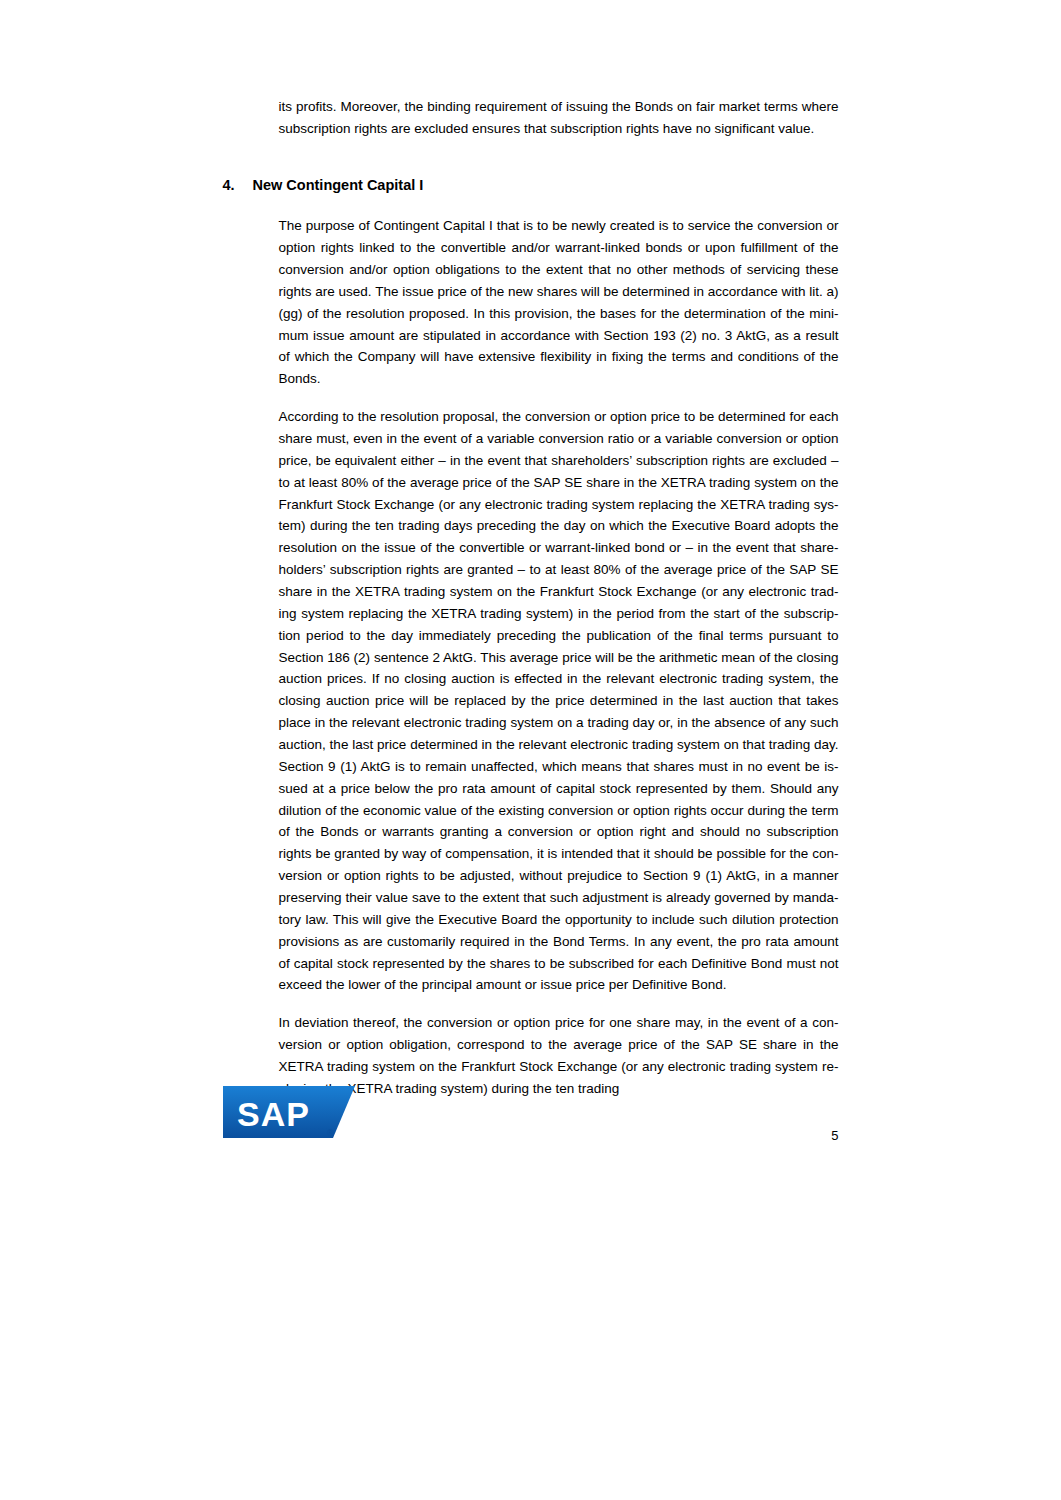its profits. Moreover, the binding requirement of issuing the Bonds on fair market terms where subscription rights are excluded ensures that subscription rights have no significant value.
4.
New Contingent Capital I
The purpose of Contingent Capital I that is to be newly created is to service the conversion or option rights linked to the convertible and/or warrant-linked bonds or upon fulfillment of the conversion and/or option obligations to the extent that no other methods of servicing these rights are used. The issue price of the new shares will be determined in accordance with lit. a) (gg) of the resolution proposed. In this provision, the bases for the determination of the minimum issue amount are stipulated in accordance with Section 193 (2) no. 3 AktG, as a result of which the Company will have extensive flexibility in fixing the terms and conditions of the Bonds.
According to the resolution proposal, the conversion or option price to be determined for each share must, even in the event of a variable conversion ratio or a variable conversion or option price, be equivalent either – in the event that shareholders’ subscription rights are excluded – to at least 80% of the average price of the SAP SE share in the XETRA trading system on the Frankfurt Stock Exchange (or any electronic trading system replacing the XETRA trading system) during the ten trading days preceding the day on which the Executive Board adopts the resolution on the issue of the convertible or warrant-linked bond or – in the event that shareholders’ subscription rights are granted – to at least 80% of the average price of the SAP SE share in the XETRA trading system on the Frankfurt Stock Exchange (or any electronic trading system replacing the XETRA trading system) in the period from the start of the subscription period to the day immediately preceding the publication of the final terms pursuant to Section 186 (2) sentence 2 AktG. This average price will be the arithmetic mean of the closing auction prices. If no closing auction is effected in the relevant electronic trading system, the closing auction price will be replaced by the price determined in the last auction that takes place in the relevant electronic trading system on a trading day or, in the absence of any such auction, the last price determined in the relevant electronic trading system on that trading day. Section 9 (1) AktG is to remain unaffected, which means that shares must in no event be issued at a price below the pro rata amount of capital stock represented by them. Should any dilution of the economic value of the existing conversion or option rights occur during the term of the Bonds or warrants granting a conversion or option right and should no subscription rights be granted by way of compensation, it is intended that it should be possible for the conversion or option rights to be adjusted, without prejudice to Section 9 (1) AktG, in a manner preserving their value save to the extent that such adjustment is already governed by mandatory law. This will give the Executive Board the opportunity to include such dilution protection provisions as are customarily required in the Bond Terms. In any event, the pro rata amount of capital stock represented by the shares to be subscribed for each Definitive Bond must not exceed the lower of the principal amount or issue price per Definitive Bond.
In deviation thereof, the conversion or option price for one share may, in the event of a conversion or option obligation, correspond to the average price of the SAP SE share in the XETRA trading system on the Frankfurt Stock Exchange (or any electronic trading system replacing the XETRA trading system) during the ten trading
SAP ®
5